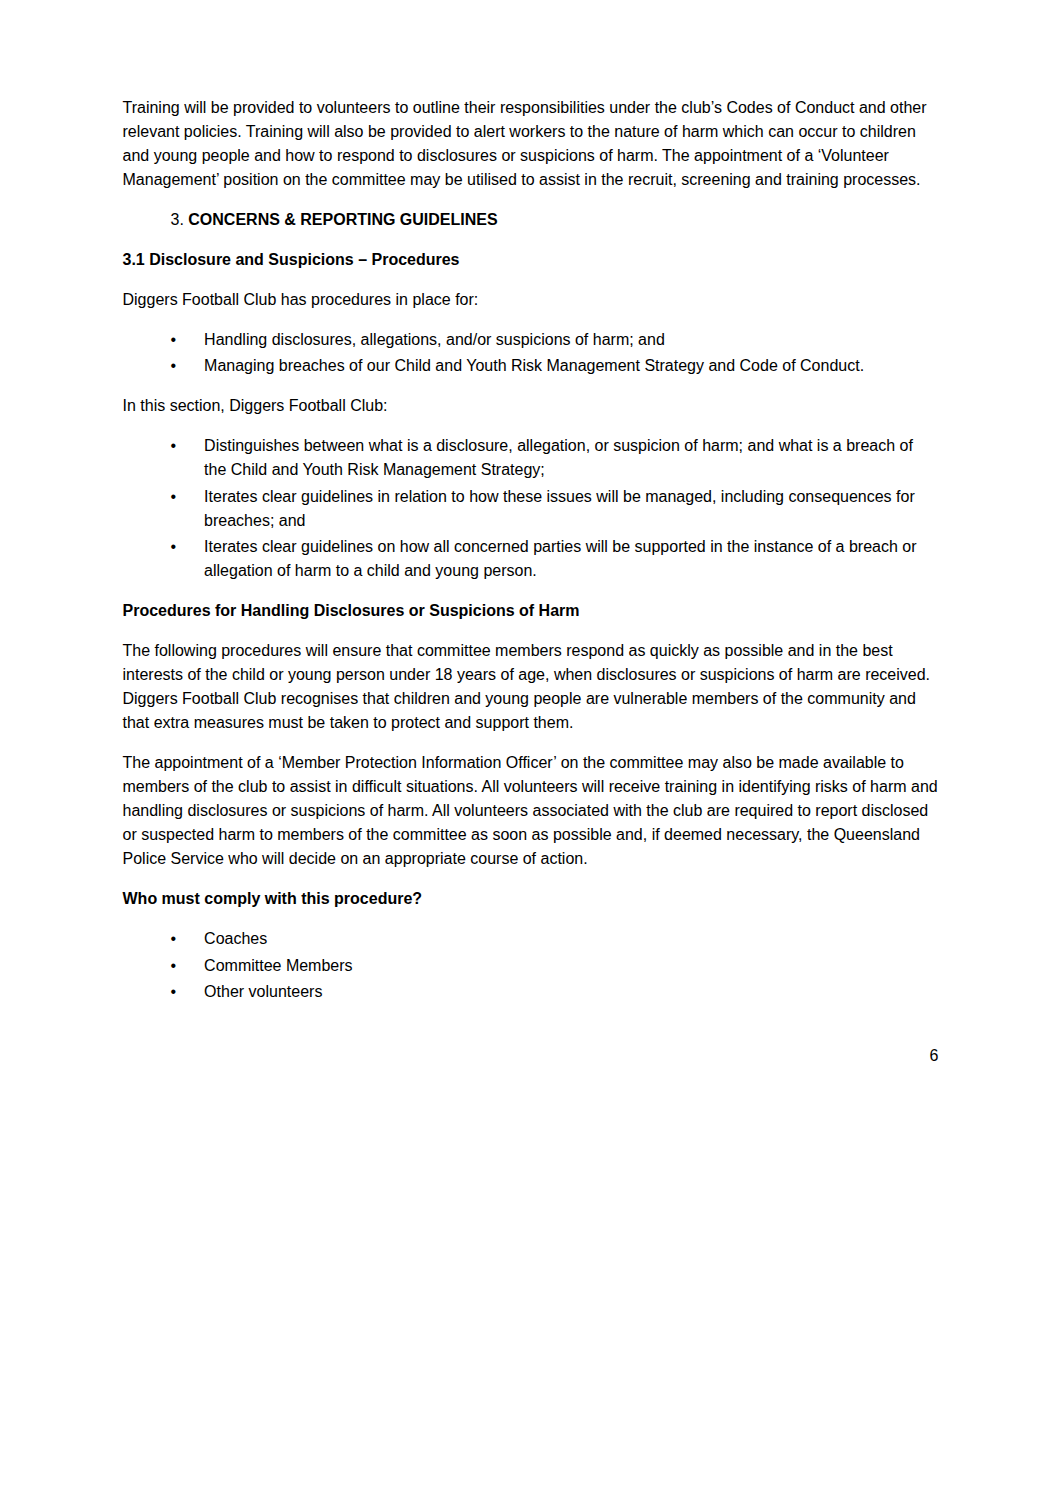Training will be provided to volunteers to outline their responsibilities under the club’s Codes of Conduct and other relevant policies. Training will also be provided to alert workers to the nature of harm which can occur to children and young people and how to respond to disclosures or suspicions of harm. The appointment of a ‘Volunteer Management’ position on the committee may be utilised to assist in the recruit, screening and training processes.
3. CONCERNS & REPORTING GUIDELINES
3.1 Disclosure and Suspicions – Procedures
Diggers Football Club has procedures in place for:
Handling disclosures, allegations, and/or suspicions of harm; and
Managing breaches of our Child and Youth Risk Management Strategy and Code of Conduct.
In this section, Diggers Football Club:
Distinguishes between what is a disclosure, allegation, or suspicion of harm; and what is a breach of the Child and Youth Risk Management Strategy;
Iterates clear guidelines in relation to how these issues will be managed, including consequences for breaches; and
Iterates clear guidelines on how all concerned parties will be supported in the instance of a breach or allegation of harm to a child and young person.
Procedures for Handling Disclosures or Suspicions of Harm
The following procedures will ensure that committee members respond as quickly as possible and in the best interests of the child or young person under 18 years of age, when disclosures or suspicions of harm are received. Diggers Football Club recognises that children and young people are vulnerable members of the community and that extra measures must be taken to protect and support them.
The appointment of a ‘Member Protection Information Officer’ on the committee may also be made available to members of the club to assist in difficult situations. All volunteers will receive training in identifying risks of harm and handling disclosures or suspicions of harm. All volunteers associated with the club are required to report disclosed or suspected harm to members of the committee as soon as possible and, if deemed necessary, the Queensland Police Service who will decide on an appropriate course of action.
Who must comply with this procedure?
Coaches
Committee Members
Other volunteers
6